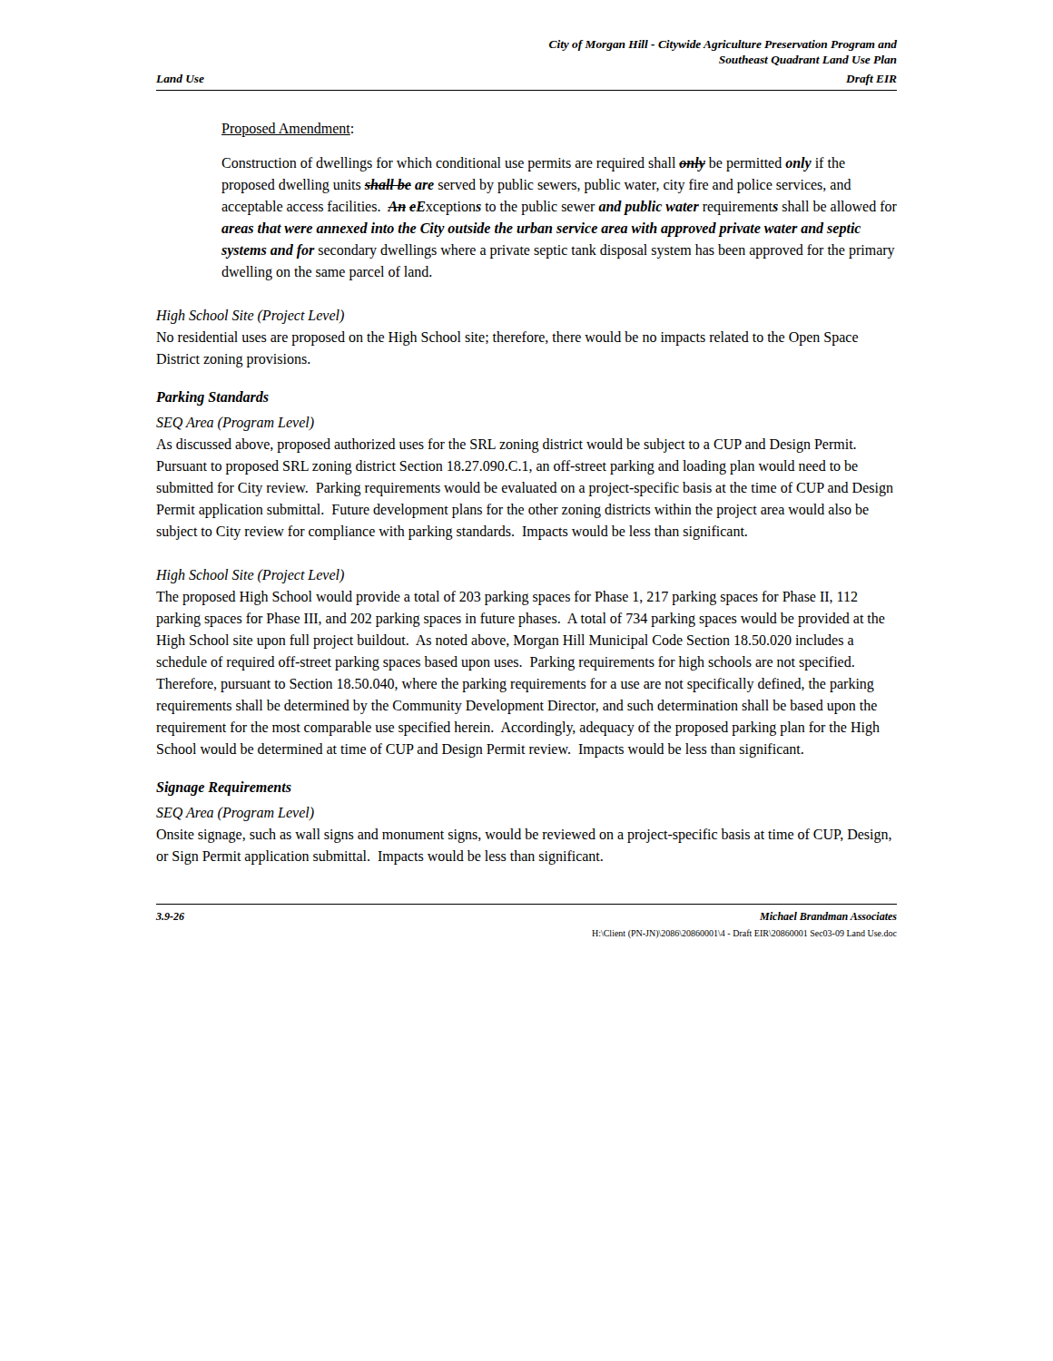City of Morgan Hill - Citywide Agriculture Preservation Program and
Southeast Quadrant Land Use Plan
Land Use Draft EIR
Proposed Amendment:
Construction of dwellings for which conditional use permits are required shall only be permitted only if the proposed dwelling units shall be are served by public sewers, public water, city fire and police services, and acceptable access facilities. An eExceptions to the public sewer and public water requirements shall be allowed for areas that were annexed into the City outside the urban service area with approved private water and septic systems and for secondary dwellings where a private septic tank disposal system has been approved for the primary dwelling on the same parcel of land.
High School Site (Project Level)
No residential uses are proposed on the High School site; therefore, there would be no impacts related to the Open Space District zoning provisions.
Parking Standards
SEQ Area (Program Level)
As discussed above, proposed authorized uses for the SRL zoning district would be subject to a CUP and Design Permit. Pursuant to proposed SRL zoning district Section 18.27.090.C.1, an off-street parking and loading plan would need to be submitted for City review. Parking requirements would be evaluated on a project-specific basis at the time of CUP and Design Permit application submittal. Future development plans for the other zoning districts within the project area would also be subject to City review for compliance with parking standards. Impacts would be less than significant.
High School Site (Project Level)
The proposed High School would provide a total of 203 parking spaces for Phase 1, 217 parking spaces for Phase II, 112 parking spaces for Phase III, and 202 parking spaces in future phases. A total of 734 parking spaces would be provided at the High School site upon full project buildout. As noted above, Morgan Hill Municipal Code Section 18.50.020 includes a schedule of required off-street parking spaces based upon uses. Parking requirements for high schools are not specified. Therefore, pursuant to Section 18.50.040, where the parking requirements for a use are not specifically defined, the parking requirements shall be determined by the Community Development Director, and such determination shall be based upon the requirement for the most comparable use specified herein. Accordingly, adequacy of the proposed parking plan for the High School would be determined at time of CUP and Design Permit review. Impacts would be less than significant.
Signage Requirements
SEQ Area (Program Level)
Onsite signage, such as wall signs and monument signs, would be reviewed on a project-specific basis at time of CUP, Design, or Sign Permit application submittal. Impacts would be less than significant.
3.9-26
Michael Brandman Associates H:\Client (PN-JN)\2086\20860001\4 - Draft EIR\20860001 Sec03-09 Land Use.doc